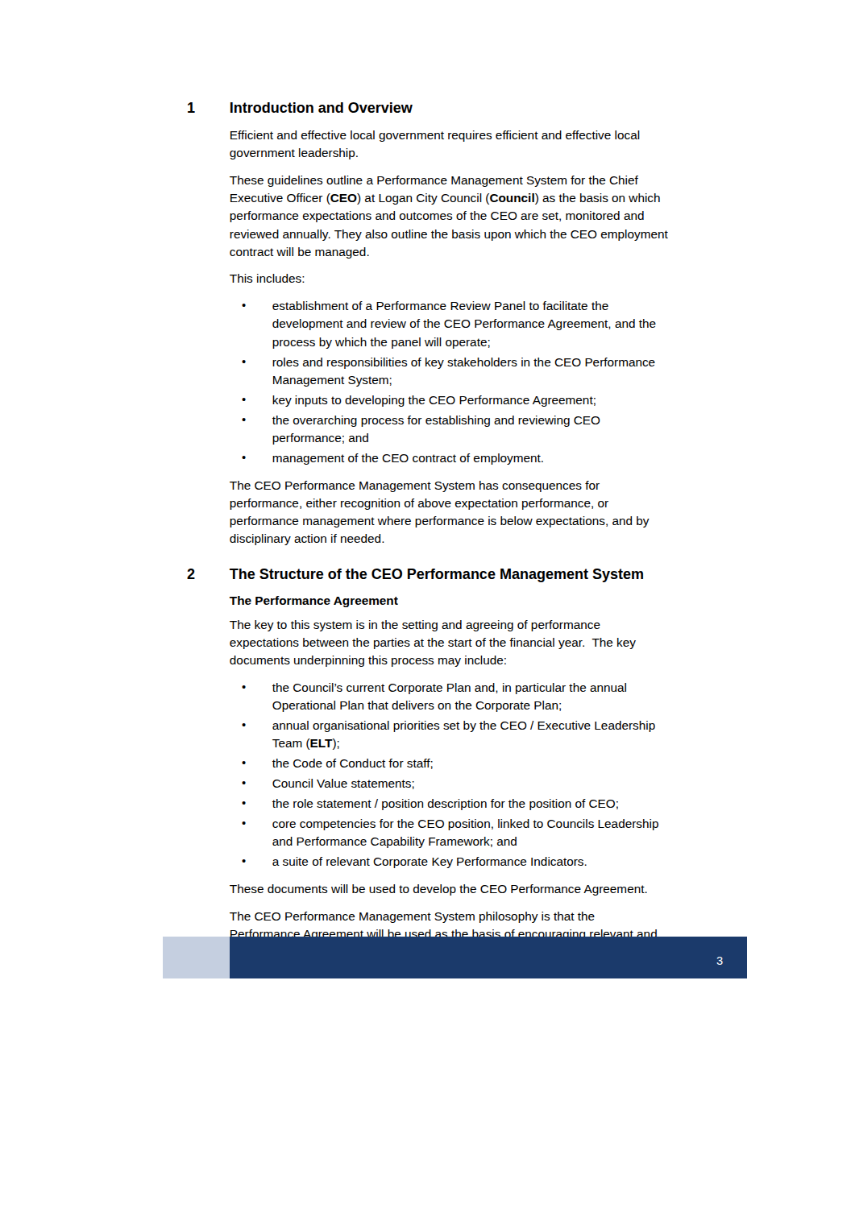1 Introduction and Overview
Efficient and effective local government requires efficient and effective local government leadership.
These guidelines outline a Performance Management System for the Chief Executive Officer (CEO) at Logan City Council (Council) as the basis on which performance expectations and outcomes of the CEO are set, monitored and reviewed annually. They also outline the basis upon which the CEO employment contract will be managed.
This includes:
establishment of a Performance Review Panel to facilitate the development and review of the CEO Performance Agreement, and the process by which the panel will operate;
roles and responsibilities of key stakeholders in the CEO Performance Management System;
key inputs to developing the CEO Performance Agreement;
the overarching process for establishing and reviewing CEO performance; and
management of the CEO contract of employment.
The CEO Performance Management System has consequences for performance, either recognition of above expectation performance, or performance management where performance is below expectations, and by disciplinary action if needed.
2 The Structure of the CEO Performance Management System
The Performance Agreement
The key to this system is in the setting and agreeing of performance expectations between the parties at the start of the financial year. The key documents underpinning this process may include:
the Council’s current Corporate Plan and, in particular the annual Operational Plan that delivers on the Corporate Plan;
annual organisational priorities set by the CEO / Executive Leadership Team (ELT);
the Code of Conduct for staff;
Council Value statements;
the role statement / position description for the position of CEO;
core competencies for the CEO position, linked to Councils Leadership and Performance Capability Framework; and
a suite of relevant Corporate Key Performance Indicators.
These documents will be used to develop the CEO Performance Agreement.
The CEO Performance Management System philosophy is that the Performance Agreement will be used as the basis of encouraging relevant and rigorous conversations about performance at review time, with final assessments being evidence-based.
3